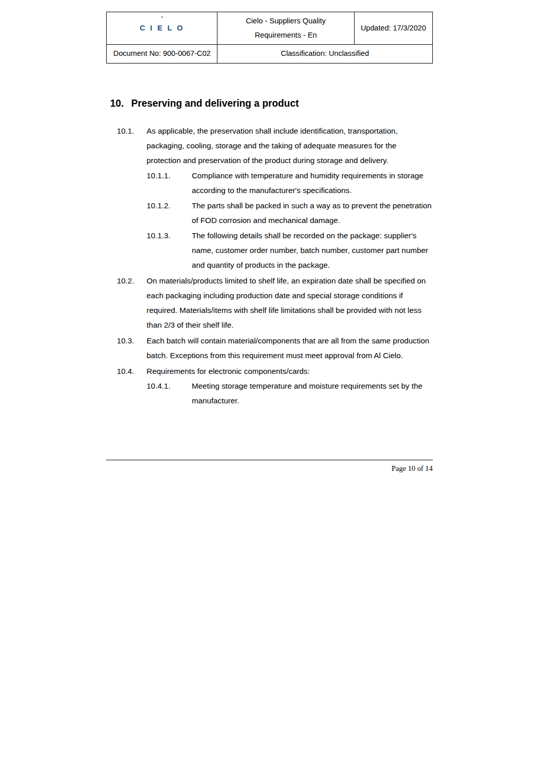| • C I E L O | Cielo - Suppliers Quality Requirements - En | Updated: 17/3/2020 |
| Document No: 900-0067-C02 | Classification: Unclassified |
10. Preserving and delivering a product
10.1. As applicable, the preservation shall include identification, transportation, packaging, cooling, storage and the taking of adequate measures for the protection and preservation of the product during storage and delivery.
10.1.1. Compliance with temperature and humidity requirements in storage according to the manufacturer's specifications.
10.1.2. The parts shall be packed in such a way as to prevent the penetration of FOD corrosion and mechanical damage.
10.1.3. The following details shall be recorded on the package: supplier's name, customer order number, batch number, customer part number and quantity of products in the package.
10.2. On materials/products limited to shelf life, an expiration date shall be specified on each packaging including production date and special storage conditions if required. Materials/items with shelf life limitations shall be provided with not less than 2/3 of their shelf life.
10.3. Each batch will contain material/components that are all from the same production batch. Exceptions from this requirement must meet approval from Al Cielo.
10.4. Requirements for electronic components/cards:
10.4.1. Meeting storage temperature and moisture requirements set by the manufacturer.
Page 10 of 14